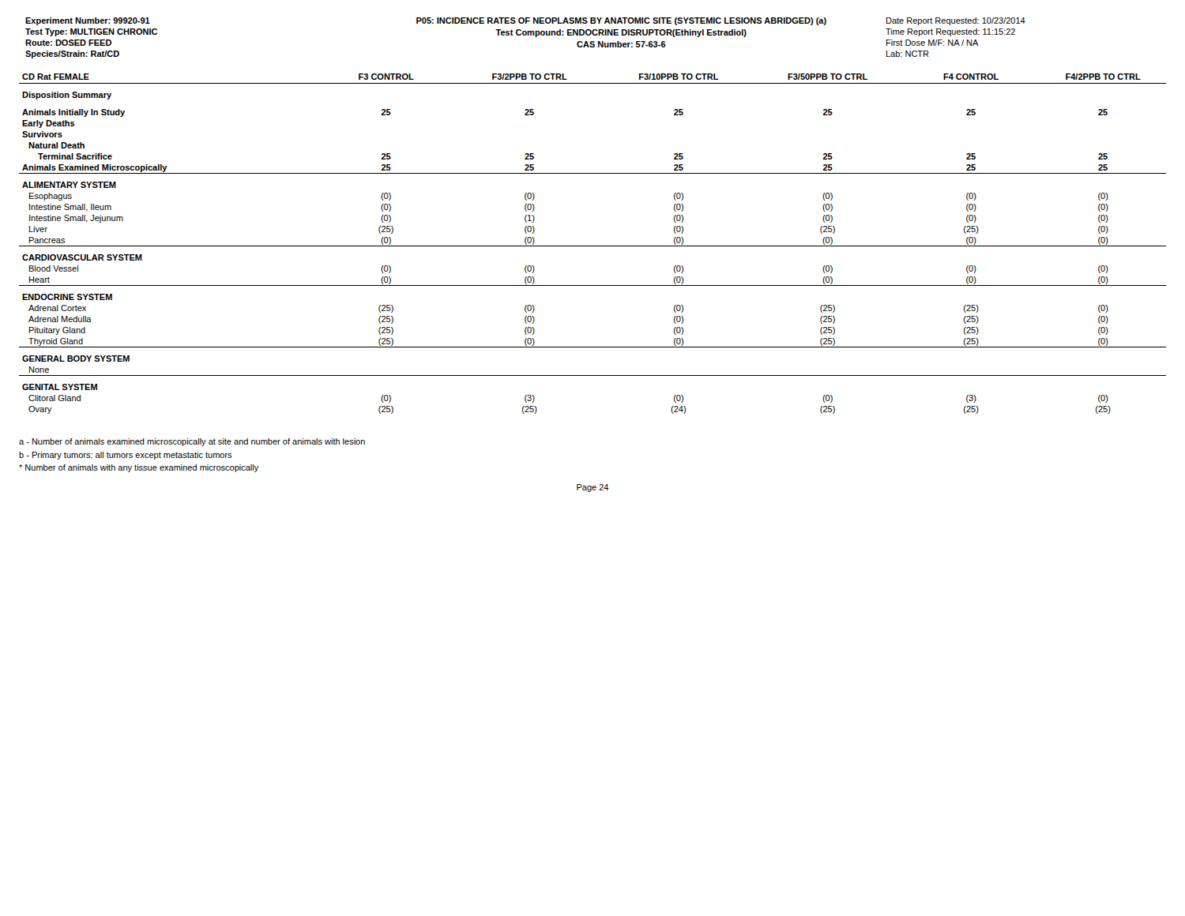| / Experiment Number: 99920-91 / / Test Type: MULTIGEN CHRONIC / / Route: DOSED FEED / / Species/Strain: Rat/CD / | P05: INCIDENCE RATES OF NEOPLASMS BY ANATOMIC SITE (SYSTEMIC LESIONS ABRIDGED) (a) Test Compound: ENDOCRINE DISRUPTOR(Ethinyl Estradiol) CAS Number: 57-63-6 | / Date Report Requested: 10/23/2014 / / Time Report Requested: 11:15:22 / / First Dose M/F: NA / NA / / Lab: NCTR / |
| CD Rat FEMALE | F3 CONTROL | F3/2PPB TO CTRL | F3/10PPB TO CTRL | F3/50PPB TO CTRL | F4 CONTROL | F4/2PPB TO CTRL |
| --- | --- | --- | --- | --- | --- | --- |
| Disposition Summary | |
| Animals Initially In Study | 25 | 25 | 25 | 25 | 25 | 25 |
| Early Deaths | |
| Survivors | |
| Natural Death | |
| Terminal Sacrifice | 25 | 25 | 25 | 25 | 25 | 25 |
| Animals Examined Microscopically | 25 | 25 | 25 | 25 | 25 | 25 |
| ALIMENTARY SYSTEM | |
| Esophagus | (0) | (0) | (0) | (0) | (0) | (0) |
| Intestine Small, Ileum | (0) | (0) | (0) | (0) | (0) | (0) |
| Intestine Small, Jejunum | (0) | (1) | (0) | (0) | (0) | (0) |
| Liver | (25) | (0) | (0) | (25) | (25) | (0) |
| Pancreas | (0) | (0) | (0) | (0) | (0) | (0) |
| CARDIOVASCULAR SYSTEM | |
| Blood Vessel | (0) | (0) | (0) | (0) | (0) | (0) |
| Heart | (0) | (0) | (0) | (0) | (0) | (0) |
| ENDOCRINE SYSTEM | |
| Adrenal Cortex | (25) | (0) | (0) | (25) | (25) | (0) |
| Adrenal Medulla | (25) | (0) | (0) | (25) | (25) | (0) |
| Pituitary Gland | (25) | (0) | (0) | (25) | (25) | (0) |
| Thyroid Gland | (25) | (0) | (0) | (25) | (25) | (0) |
| GENERAL BODY SYSTEM | |
| None | |
| GENITAL SYSTEM | |
| Clitoral Gland | (0) | (3) | (0) | (0) | (3) | (0) |
| Ovary | (25) | (25) | (24) | (25) | (25) | (25) |
a - Number of animals examined microscopically at site and number of animals with lesion
b - Primary tumors: all tumors except metastatic tumors
* Number of animals with any tissue examined microscopically
Page 24